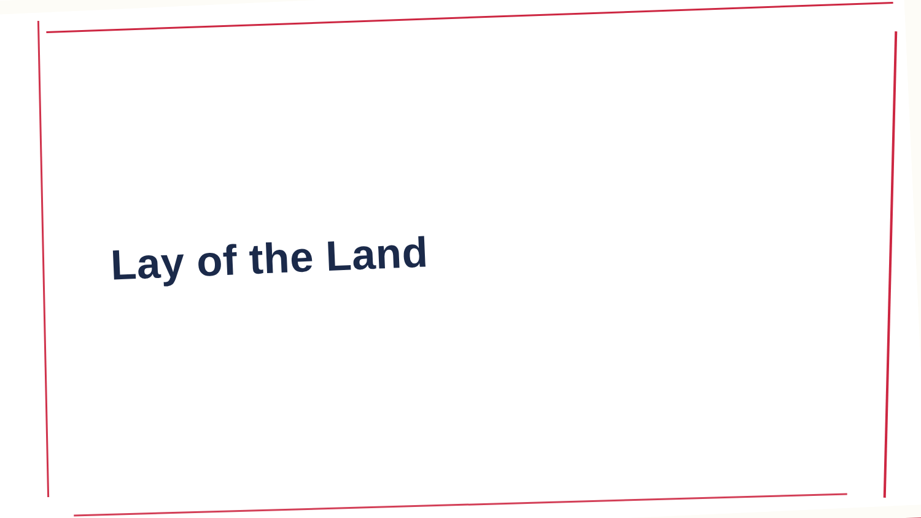Lay of the Land